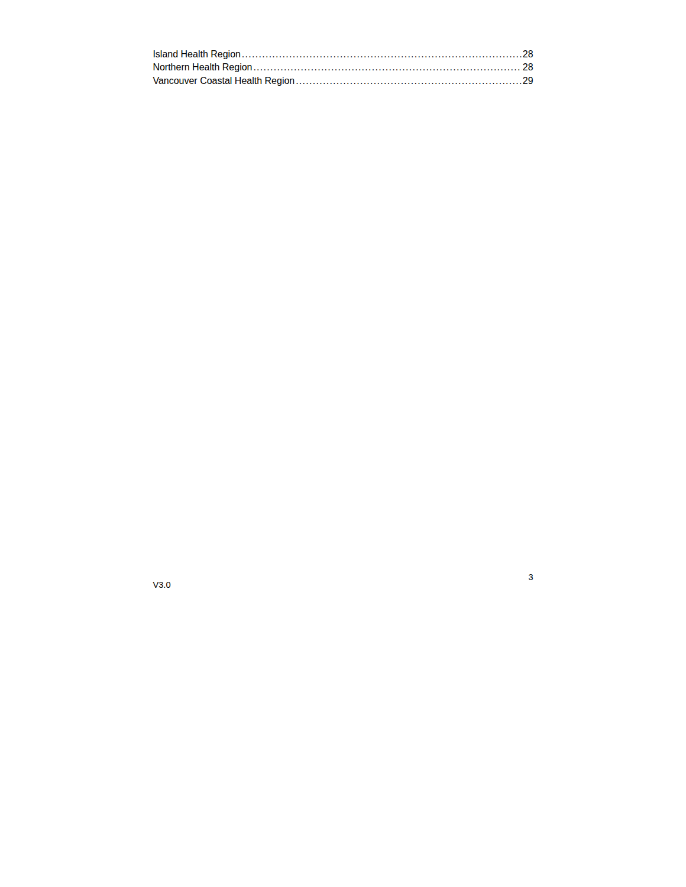Island Health Region ........................................................................................................................... 28
Northern Health Region ....................................................................................................................... 28
Vancouver Coastal Health Region ..................................................................................................... 29
V3.0
3